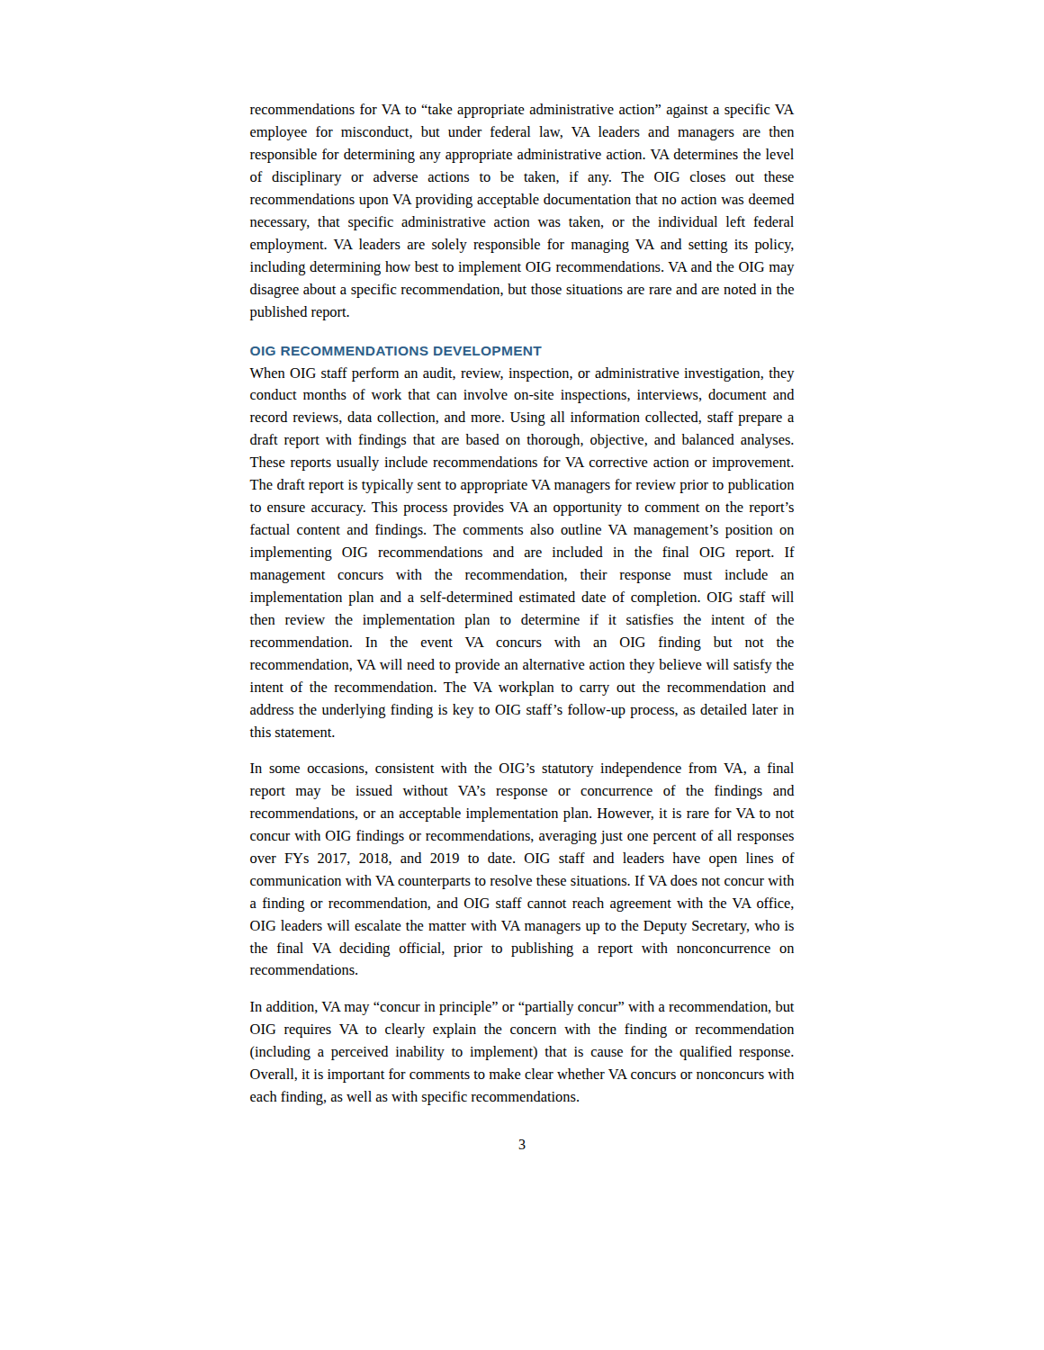recommendations for VA to “take appropriate administrative action” against a specific VA employee for misconduct, but under federal law, VA leaders and managers are then responsible for determining any appropriate administrative action. VA determines the level of disciplinary or adverse actions to be taken, if any. The OIG closes out these recommendations upon VA providing acceptable documentation that no action was deemed necessary, that specific administrative action was taken, or the individual left federal employment. VA leaders are solely responsible for managing VA and setting its policy, including determining how best to implement OIG recommendations. VA and the OIG may disagree about a specific recommendation, but those situations are rare and are noted in the published report.
OIG Recommendations Development
When OIG staff perform an audit, review, inspection, or administrative investigation, they conduct months of work that can involve on-site inspections, interviews, document and record reviews, data collection, and more. Using all information collected, staff prepare a draft report with findings that are based on thorough, objective, and balanced analyses. These reports usually include recommendations for VA corrective action or improvement. The draft report is typically sent to appropriate VA managers for review prior to publication to ensure accuracy. This process provides VA an opportunity to comment on the report’s factual content and findings. The comments also outline VA management’s position on implementing OIG recommendations and are included in the final OIG report. If management concurs with the recommendation, their response must include an implementation plan and a self-determined estimated date of completion. OIG staff will then review the implementation plan to determine if it satisfies the intent of the recommendation. In the event VA concurs with an OIG finding but not the recommendation, VA will need to provide an alternative action they believe will satisfy the intent of the recommendation. The VA workplan to carry out the recommendation and address the underlying finding is key to OIG staff’s follow-up process, as detailed later in this statement.
In some occasions, consistent with the OIG’s statutory independence from VA, a final report may be issued without VA’s response or concurrence of the findings and recommendations, or an acceptable implementation plan. However, it is rare for VA to not concur with OIG findings or recommendations, averaging just one percent of all responses over FYs 2017, 2018, and 2019 to date. OIG staff and leaders have open lines of communication with VA counterparts to resolve these situations. If VA does not concur with a finding or recommendation, and OIG staff cannot reach agreement with the VA office, OIG leaders will escalate the matter with VA managers up to the Deputy Secretary, who is the final VA deciding official, prior to publishing a report with nonconcurrence on recommendations.
In addition, VA may “concur in principle” or “partially concur” with a recommendation, but OIG requires VA to clearly explain the concern with the finding or recommendation (including a perceived inability to implement) that is cause for the qualified response. Overall, it is important for comments to make clear whether VA concurs or nonconcurs with each finding, as well as with specific recommendations.
3